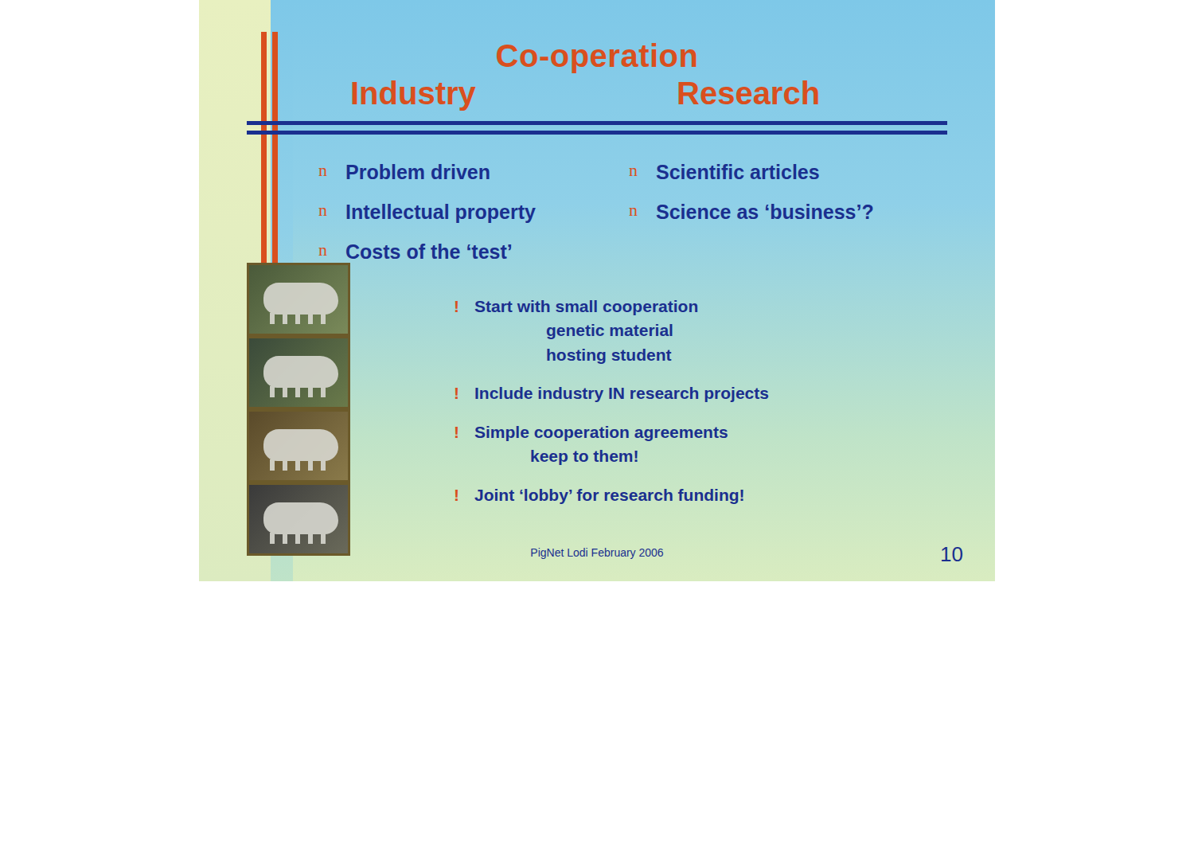Co-operation
Industry
Research
Problem driven Intellectual property Costs of the ‘test’
Scientific articles Science as ‘business’?
Start with small cooperation genetic material hosting student
Include industry IN research projects
Simple cooperation agreements keep to them!
Joint ‘lobby’ for research funding!
PigNet Lodi February 2006
10